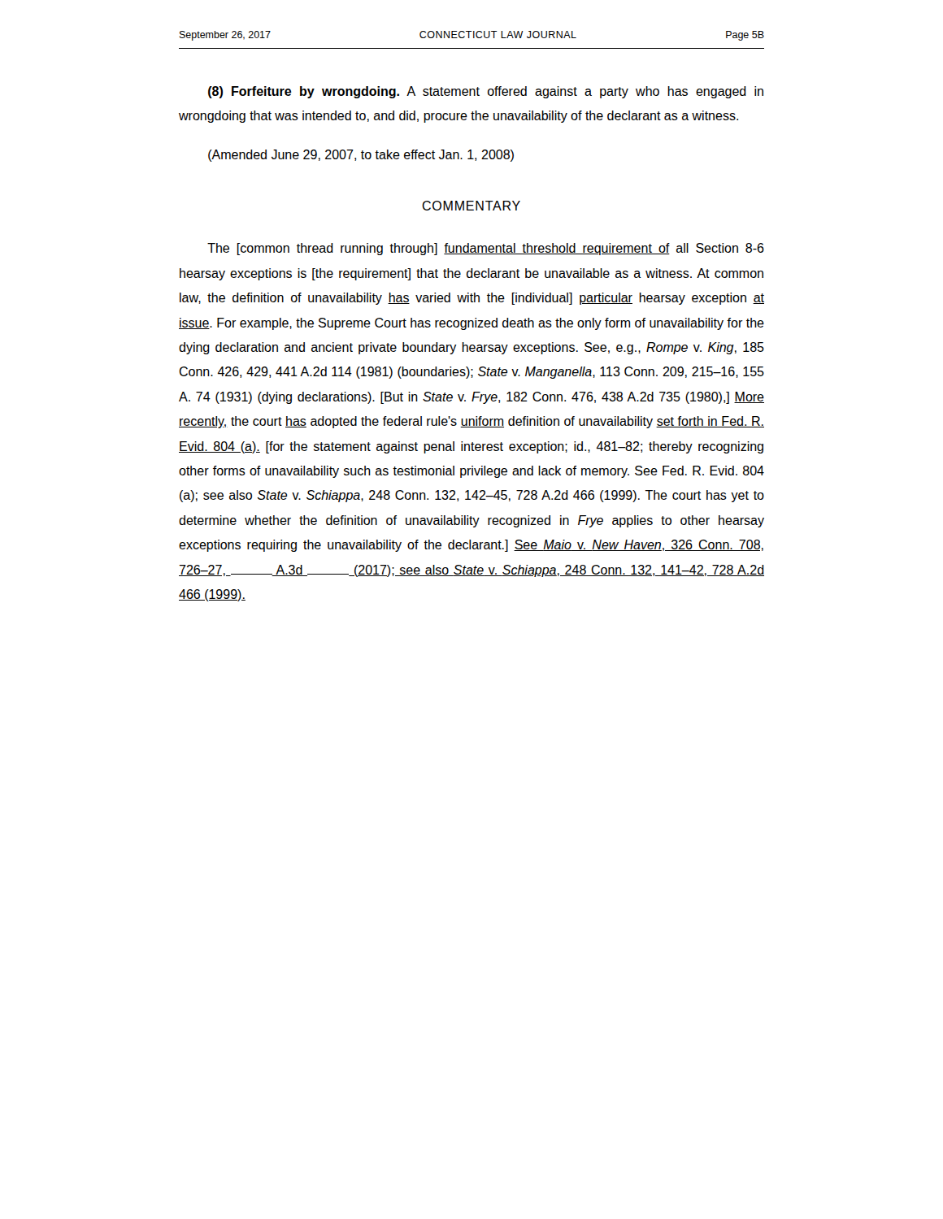September 26, 2017 Connecticut Law Journal Page 5B
(8) Forfeiture by wrongdoing. A statement offered against a party who has engaged in wrongdoing that was intended to, and did, procure the unavailability of the declarant as a witness.
(Amended June 29, 2007, to take effect Jan. 1, 2008)
Commentary
The common thread running through fundamental threshold requirement of all Section 8-6 hearsay exceptions is the requirement that the declarant be unavailable as a witness. At common law, the definition of unavailability has varied with the individual particular hearsay exception at issue. For example, the Supreme Court has recognized death as the only form of unavailability for the dying declaration and ancient private boundary hearsay exceptions. See, e.g., Rompe v. King, 185 Conn. 426, 429, 441 A.2d 114 (1981) (boundaries); State v. Manganella, 113 Conn. 209, 215–16, 155 A. 74 (1931) (dying declarations). But in State v. Frye, 182 Conn. 476, 438 A.2d 735 (1980), More recently, the court has adopted the federal rule's uniform definition of unavailability set forth in Fed. R. Evid. 804 (a). for the statement against penal interest exception; id., 481–82; thereby recognizing other forms of unavailability such as testimonial privilege and lack of memory. See Fed. R. Evid. 804 (a); see also State v. Schiappa, 248 Conn. 132, 142–45, 728 A.2d 466 (1999). The court has yet to determine whether the definition of unavailability recognized in Frye applies to other hearsay exceptions requiring the unavailability of the declarant. See Maio v. New Haven, 326 Conn. 708, 726–27, A.3d (2017); see also State v. Schiappa, 248 Conn. 132, 141–42, 728 A.2d 466 (1999).